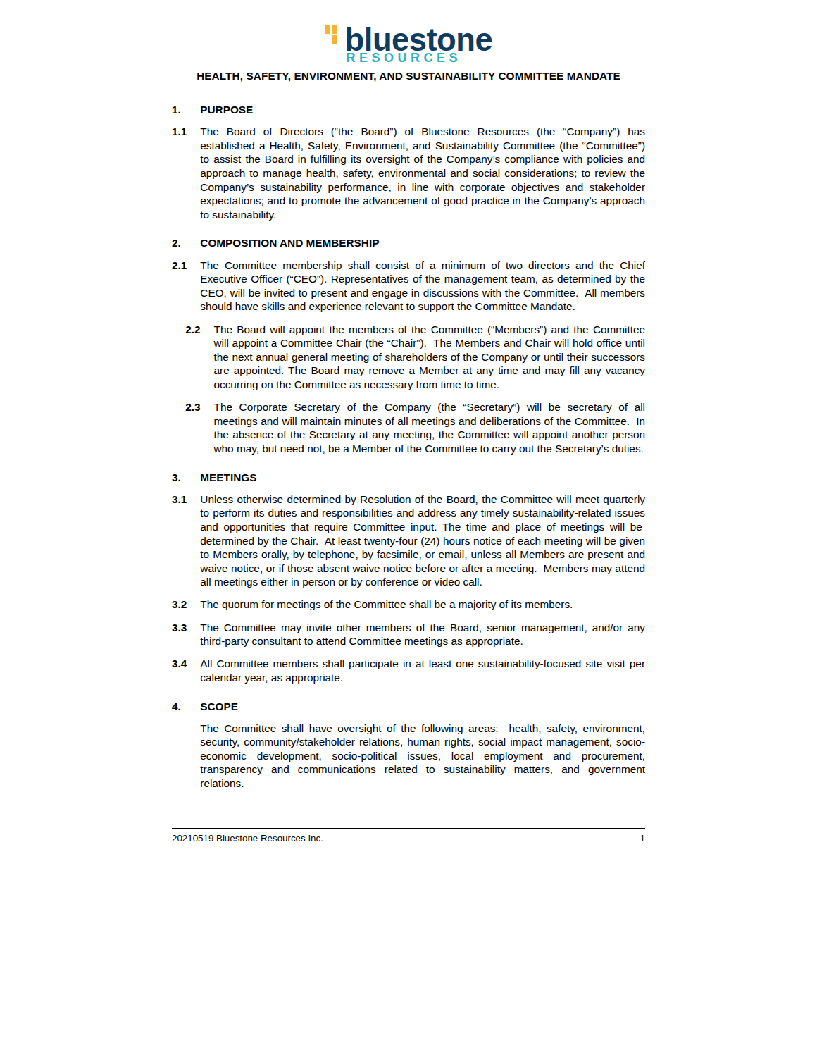bluestone
RESOURCES
HEALTH, SAFETY, ENVIRONMENT, AND SUSTAINABILITY COMMITTEE MANDATE
1. PURPOSE
1.1 The Board of Directors (“the Board”) of Bluestone Resources (the “Company”) has established a Health, Safety, Environment, and Sustainability Committee (the “Committee”) to assist the Board in fulfilling its oversight of the Company’s compliance with policies and approach to manage health, safety, environmental and social considerations; to review the Company’s sustainability performance, in line with corporate objectives and stakeholder expectations; and to promote the advancement of good practice in the Company’s approach to sustainability.
2. COMPOSITION AND MEMBERSHIP
2.1 The Committee membership shall consist of a minimum of two directors and the Chief Executive Officer (“CEO”). Representatives of the management team, as determined by the CEO, will be invited to present and engage in discussions with the Committee. All members should have skills and experience relevant to support the Committee Mandate.
2.2 The Board will appoint the members of the Committee (“Members”) and the Committee will appoint a Committee Chair (the “Chair”). The Members and Chair will hold office until the next annual general meeting of shareholders of the Company or until their successors are appointed. The Board may remove a Member at any time and may fill any vacancy occurring on the Committee as necessary from time to time.
2.3 The Corporate Secretary of the Company (the “Secretary”) will be secretary of all meetings and will maintain minutes of all meetings and deliberations of the Committee. In the absence of the Secretary at any meeting, the Committee will appoint another person who may, but need not, be a Member of the Committee to carry out the Secretary’s duties.
3. MEETINGS
3.1 Unless otherwise determined by Resolution of the Board, the Committee will meet quarterly to perform its duties and responsibilities and address any timely sustainability-related issues and opportunities that require Committee input. The time and place of meetings will be determined by the Chair. At least twenty-four (24) hours notice of each meeting will be given to Members orally, by telephone, by facsimile, or email, unless all Members are present and waive notice, or if those absent waive notice before or after a meeting. Members may attend all meetings either in person or by conference or video call.
3.2 The quorum for meetings of the Committee shall be a majority of its members.
3.3 The Committee may invite other members of the Board, senior management, and/or any third-party consultant to attend Committee meetings as appropriate.
3.4 All Committee members shall participate in at least one sustainability-focused site visit per calendar year, as appropriate.
4. SCOPE
The Committee shall have oversight of the following areas: health, safety, environment, security, community/stakeholder relations, human rights, social impact management, socio-economic development, socio-political issues, local employment and procurement, transparency and communications related to sustainability matters, and government relations.
20210519 Bluestone Resources Inc. 1